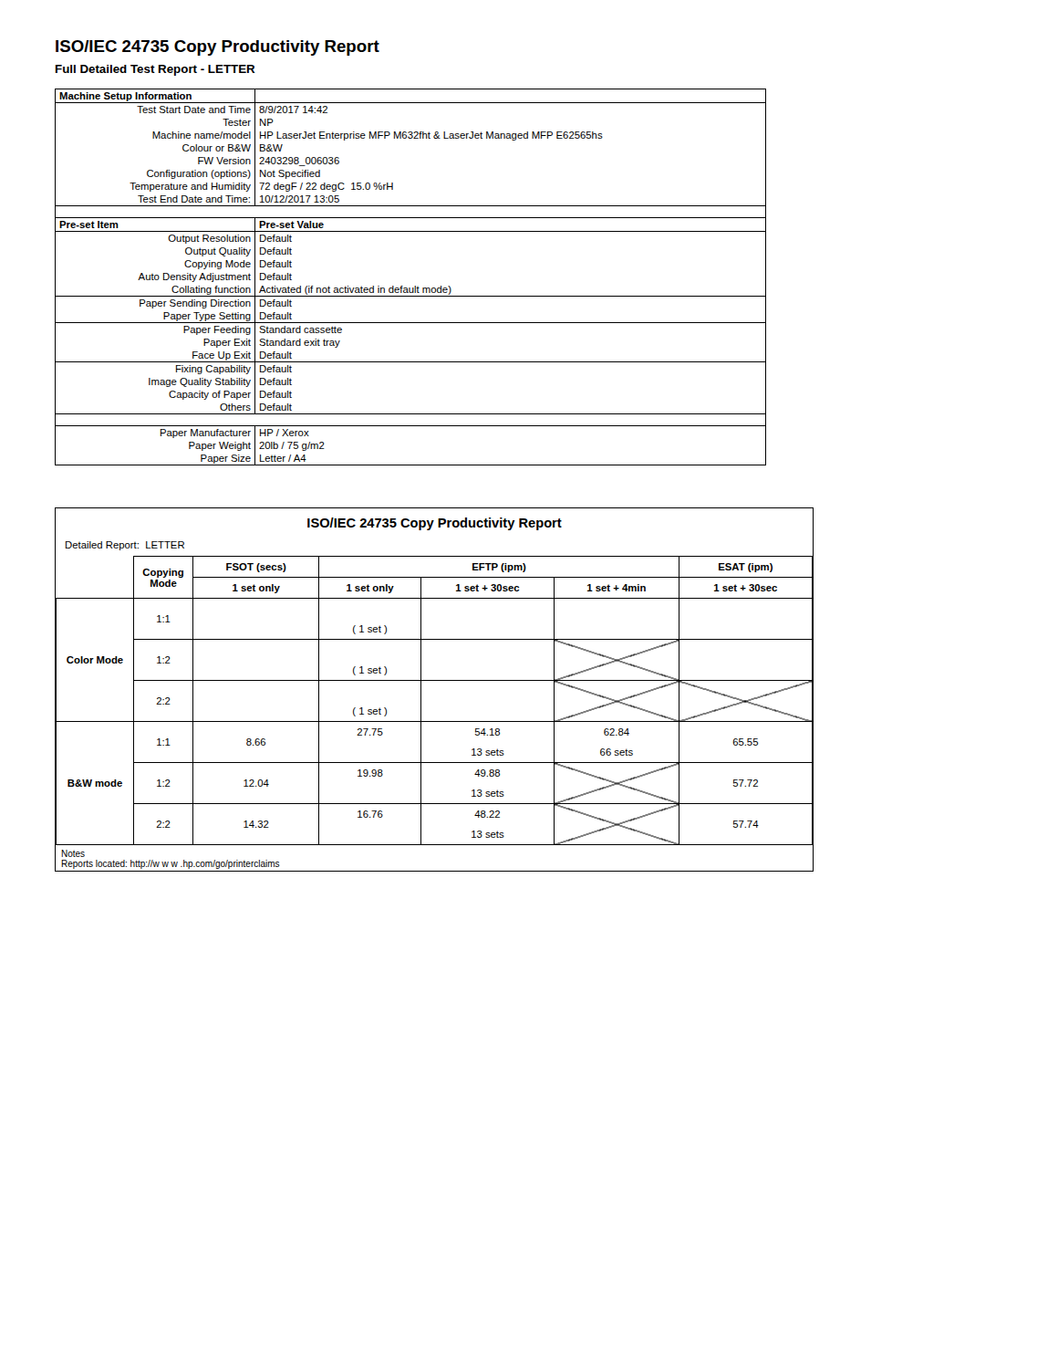ISO/IEC 24735 Copy Productivity Report
Full Detailed Test Report - LETTER
| Machine Setup Information | |
| Test Start Date and Time | 8/9/2017 14:42 |
| Tester | NP |
| Machine name/model | HP LaserJet Enterprise MFP M632fht & LaserJet Managed MFP E62565hs |
| Colour or B&W | B&W |
| FW Version | 2403298_006036 |
| Configuration (options) | Not Specified |
| Temperature and Humidity | 72 degF / 22 degC 15.0 %rH |
| Test End Date and Time: | 10/12/2017 13:05 |
| Pre-set Item | Pre-set Value |
| Output Resolution | Default |
| Output Quality | Default |
| Copying Mode | Default |
| Auto Density Adjustment | Default |
| Collating function | Activated (if not activated in default mode) |
| Paper Sending Direction | Default |
| Paper Type Setting | Default |
| Paper Feeding | Standard cassette |
| Paper Exit | Standard exit tray |
| Face Up Exit | Default |
| Fixing Capability | Default |
| Image Quality Stability | Default |
| Capacity of Paper | Default |
| Others | Default |
| Paper Manufacturer | HP / Xerox |
| Paper Weight | 20lb / 75 g/m2 |
| Paper Size | Letter / A4 |
ISO/IEC 24735 Copy Productivity Report
Detailed Report: LETTER
| | Copying Mode | FSOT (secs) | EFTP (ipm) | ESAT (ipm) |
| --- | --- | --- | --- | --- |
| 1 set only | 1 set only | 1 set + 30sec | 1 set + 4min | 1 set + 30sec |
| Color Mode | 1:1 | | | | | |
| | ( 1 set ) | | |
| 1:2 | | | | | |
| | ( 1 set ) | |
| 2:2 | | | | | |
| | ( 1 set ) | |
| B&W mode | 1:1 | 8.66 | 27.75 | 54.18 | 62.84 | 65.55 |
| | 13 sets | 66 sets |
| 1:2 | 12.04 | 19.98 | 49.88 | | 57.72 |
| | 13 sets |
| 2:2 | 14.32 | 16.76 | 48.22 | | 57.74 |
| | 13 sets |
Notes
Reports located: http://w w w .hp.com/go/printerclaims